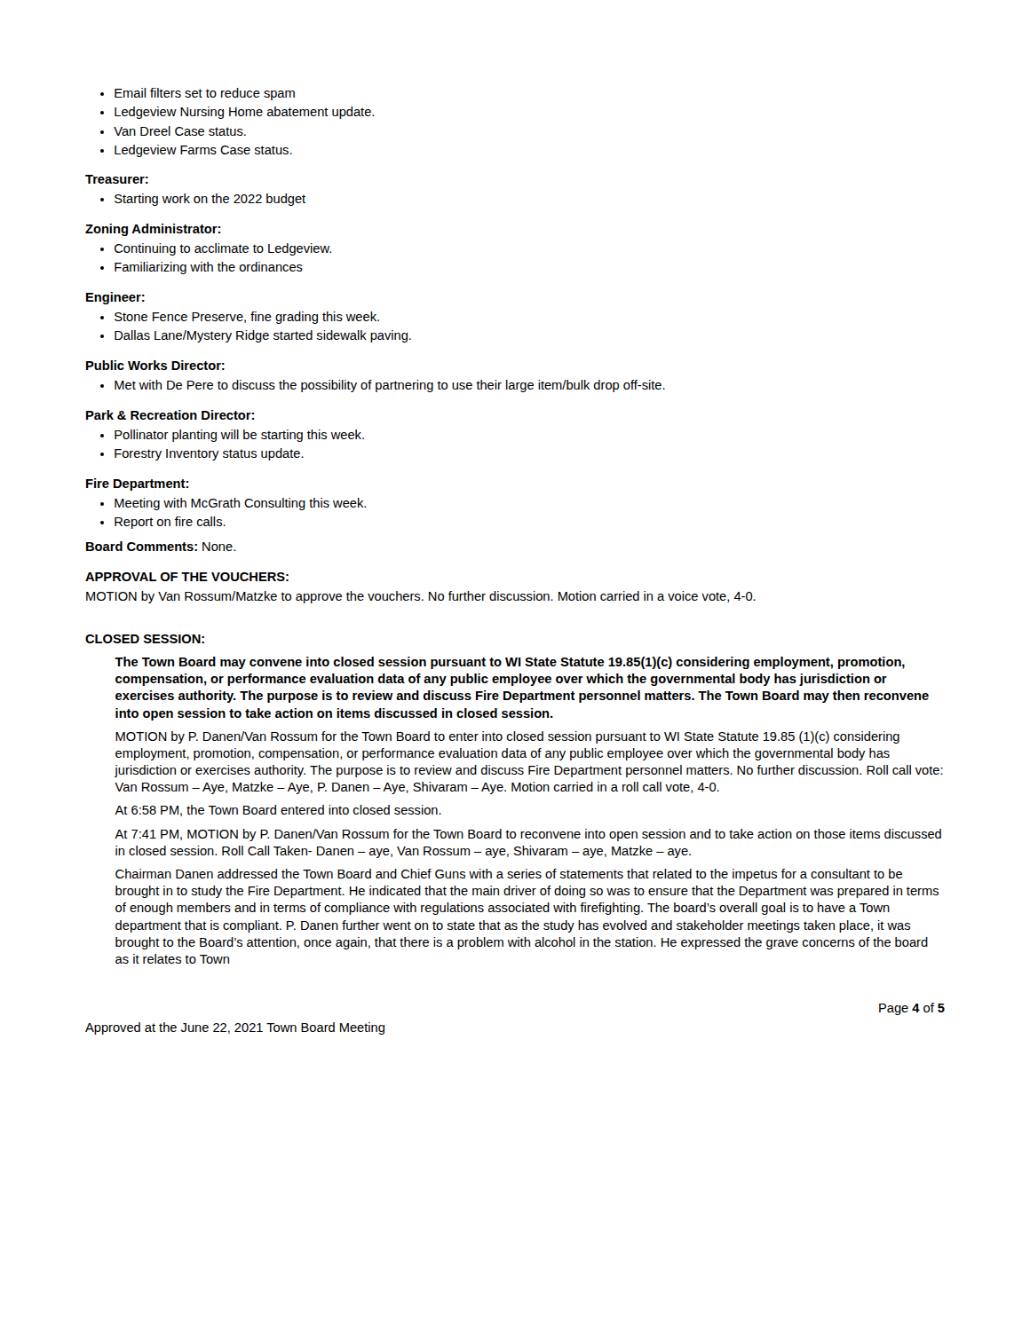Email filters set to reduce spam
Ledgeview Nursing Home abatement update.
Van Dreel Case status.
Ledgeview Farms Case status.
Treasurer:
Starting work on the 2022 budget
Zoning Administrator:
Continuing to acclimate to Ledgeview.
Familiarizing with the ordinances
Engineer:
Stone Fence Preserve, fine grading this week.
Dallas Lane/Mystery Ridge started sidewalk paving.
Public Works Director:
Met with De Pere to discuss the possibility of partnering to use their large item/bulk drop off-site.
Park & Recreation Director:
Pollinator planting will be starting this week.
Forestry Inventory status update.
Fire Department:
Meeting with McGrath Consulting this week.
Report on fire calls.
Board Comments: None.
APPROVAL OF THE VOUCHERS:
MOTION by Van Rossum/Matzke to approve the vouchers. No further discussion. Motion carried in a voice vote, 4-0.
CLOSED SESSION:
The Town Board may convene into closed session pursuant to WI State Statute 19.85(1)(c) considering employment, promotion, compensation, or performance evaluation data of any public employee over which the governmental body has jurisdiction or exercises authority. The purpose is to review and discuss Fire Department personnel matters. The Town Board may then reconvene into open session to take action on items discussed in closed session.
MOTION by P. Danen/Van Rossum for the Town Board to enter into closed session pursuant to WI State Statute 19.85 (1)(c) considering employment, promotion, compensation, or performance evaluation data of any public employee over which the governmental body has jurisdiction or exercises authority. The purpose is to review and discuss Fire Department personnel matters. No further discussion. Roll call vote: Van Rossum – Aye, Matzke – Aye, P. Danen – Aye, Shivaram – Aye. Motion carried in a roll call vote, 4-0.
At 6:58 PM, the Town Board entered into closed session.
At 7:41 PM, MOTION by P. Danen/Van Rossum for the Town Board to reconvene into open session and to take action on those items discussed in closed session. Roll Call Taken- Danen – aye, Van Rossum – aye, Shivaram – aye, Matzke – aye.
Chairman Danen addressed the Town Board and Chief Guns with a series of statements that related to the impetus for a consultant to be brought in to study the Fire Department. He indicated that the main driver of doing so was to ensure that the Department was prepared in terms of enough members and in terms of compliance with regulations associated with firefighting. The board’s overall goal is to have a Town department that is compliant. P. Danen further went on to state that as the study has evolved and stakeholder meetings taken place, it was brought to the Board’s attention, once again, that there is a problem with alcohol in the station. He expressed the grave concerns of the board as it relates to Town
Page 4 of 5
Approved at the June 22, 2021 Town Board Meeting